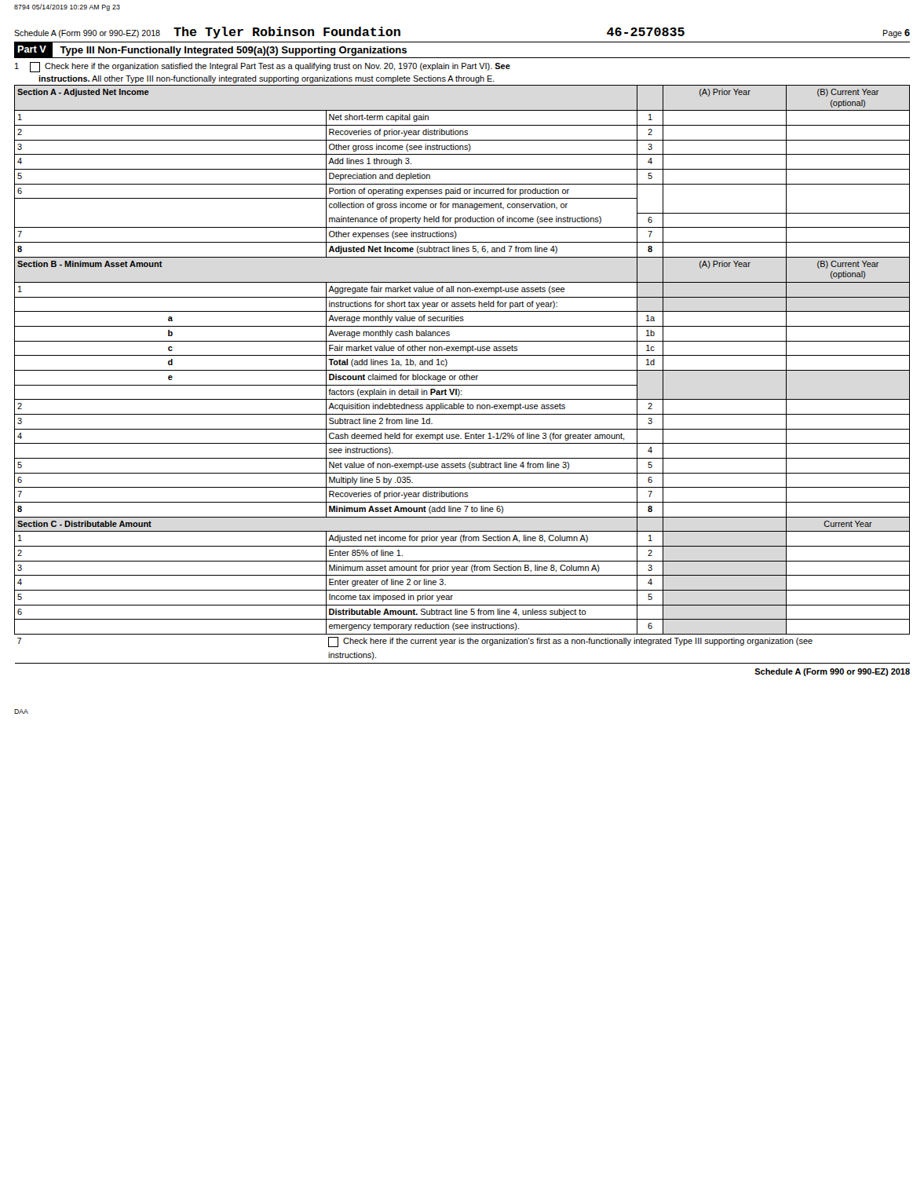8794 05/14/2019 10:29 AM Pg 23
Schedule A (Form 990 or 990-EZ) 2018 The Tyler Robinson Foundation
46-2570835
Page 6
Part V
Type III Non-Functionally Integrated 509(a)(3) Supporting Organizations
1
Check here if the organization satisfied the Integral Part Test as a qualifying trust on Nov. 20, 1970 (explain in Part VI). See
instructions. All other Type III non-functionally integrated supporting organizations must complete Sections A through E.
| Section A - Adjusted Net Income | | (A) Prior Year | (B) Current Year (optional) |
| 1 | Net short-term capital gain | 1 | | |
| 2 | Recoveries of prior-year distributions | 2 | | |
| 3 | Other gross income (see instructions) | 3 | | |
| 4 | Add lines 1 through 3. | 4 | | |
| 5 | Depreciation and depletion | 5 | | |
| 6 | Portion of operating expenses paid or incurred for production or | | | |
| | collection of gross income or for management, conservation, or | | | |
| | maintenance of property held for production of income (see instructions) | 6 | | |
| 7 | Other expenses (see instructions) | 7 | | |
| 8 | Adjusted Net Income (subtract lines 5, 6, and 7 from line 4) | 8 | | |
| Section B - Minimum Asset Amount | | (A) Prior Year | (B) Current Year (optional) |
| 1 | Aggregate fair market value of all non-exempt-use assets (see | | | |
| | instructions for short tax year or assets held for part of year): | | | |
| a | Average monthly value of securities | 1a | | |
| b | Average monthly cash balances | 1b | | |
| c | Fair market value of other non-exempt-use assets | 1c | | |
| d | Total (add lines 1a, 1b, and 1c) | 1d | | |
| e | Discount claimed for blockage or other | | | |
| | factors (explain in detail in Part VI ): | | | |
| 2 | Acquisition indebtedness applicable to non-exempt-use assets | 2 | | |
| 3 | Subtract line 2 from line 1d. | 3 | | |
| 4 | Cash deemed held for exempt use. Enter 1-1/2% of line 3 (for greater amount, | | | |
| | see instructions). | 4 | | |
| 5 | Net value of non-exempt-use assets (subtract line 4 from line 3) | 5 | | |
| 6 | Multiply line 5 by .035. | 6 | | |
| 7 | Recoveries of prior-year distributions | 7 | | |
| 8 | Minimum Asset Amount (add line 7 to line 6) | 8 | | |
| Section C - Distributable Amount | | | Current Year |
| 1 | Adjusted net income for prior year (from Section A, line 8, Column A) | 1 | | |
| 2 | Enter 85% of line 1. | 2 | | |
| 3 | Minimum asset amount for prior year (from Section B, line 8, Column A) | 3 | | |
| 4 | Enter greater of line 2 or line 3. | 4 | | |
| 5 | Income tax imposed in prior year | 5 | | |
| 6 | Distributable Amount. Subtract line 5 from line 4, unless subject to | | | |
| | emergency temporary reduction (see instructions). | 6 | | |
| 7 | Check here if the current year is the organization's first as a non-functionally integrated Type III supporting organization (see |
| | instructions). |
Schedule A (Form 990 or 990-EZ) 2018
DAA